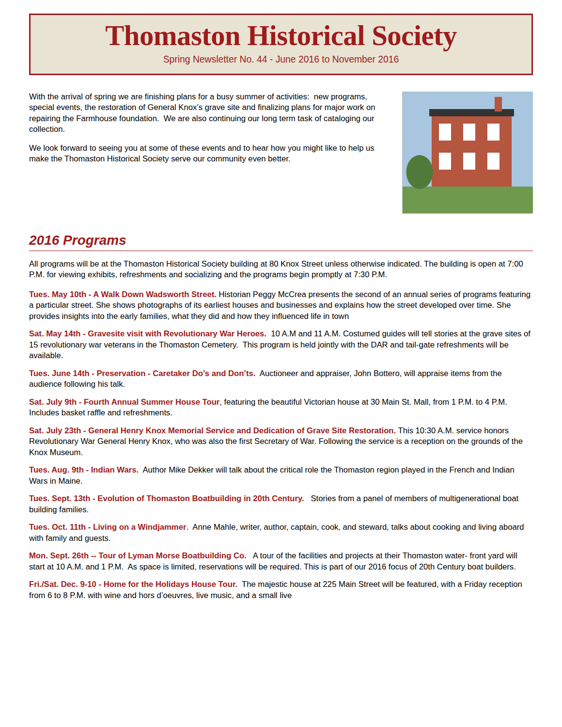Thomaston Historical Society
Spring Newsletter No. 44 - June 2016 to November 2016
With the arrival of spring we are finishing plans for a busy summer of activities: new programs, special events, the restoration of General Knox’s grave site and finalizing plans for major work on repairing the Farmhouse foundation. We are also continuing our long term task of cataloging our collection.
We look forward to seeing you at some of these events and to hear how you might like to help us make the Thomaston Historical Society serve our community even better.
2016 Programs
All programs will be at the Thomaston Historical Society building at 80 Knox Street unless otherwise indicated. The building is open at 7:00 P.M. for viewing exhibits, refreshments and socializing and the programs begin promptly at 7:30 P.M.
Tues. May 10th - A Walk Down Wadsworth Street. Historian Peggy McCrea presents the second of an annual series of programs featuring a particular street. She shows photographs of its earliest houses and businesses and explains how the street developed over time. She provides insights into the early families, what they did and how they influenced life in town
Sat. May 14th - Gravesite visit with Revolutionary War Heroes. 10 A.M and 11 A.M. Costumed guides will tell stories at the grave sites of 15 revolutionary war veterans in the Thomaston Cemetery. This program is held jointly with the DAR and tail-gate refreshments will be available.
Tues. June 14th - Preservation - Caretaker Do’s and Don’ts. Auctioneer and appraiser, John Bottero, will appraise items from the audience following his talk.
Sat. July 9th - Fourth Annual Summer House Tour, featuring the beautiful Victorian house at 30 Main St. Mall, from 1 P.M. to 4 P.M. Includes basket raffle and refreshments.
Sat. July 23th - General Henry Knox Memorial Service and Dedication of Grave Site Restoration. This 10:30 A.M. service honors Revolutionary War General Henry Knox, who was also the first Secretary of War. Following the service is a reception on the grounds of the Knox Museum.
Tues. Aug. 9th - Indian Wars. Author Mike Dekker will talk about the critical role the Thomaston region played in the French and Indian Wars in Maine.
Tues. Sept. 13th - Evolution of Thomaston Boatbuilding in 20th Century. Stories from a panel of members of multigenerational boat building families.
Tues. Oct. 11th - Living on a Windjammer. Anne Mahle, writer, author, captain, cook, and steward, talks about cooking and living aboard with family and guests.
Mon. Sept. 26th -- Tour of Lyman Morse Boatbuilding Co. A tour of the facilities and projects at their Thomaston water- front yard will start at 10 A.M. and 1 P.M. As space is limited, reservations will be required. This is part of our 2016 focus of 20th Century boat builders.
Fri./Sat. Dec. 9-10 - Home for the Holidays House Tour. The majestic house at 225 Main Street will be featured, with a Friday reception from 6 to 8 P.M. with wine and hors d’oeuvres, live music, and a small live